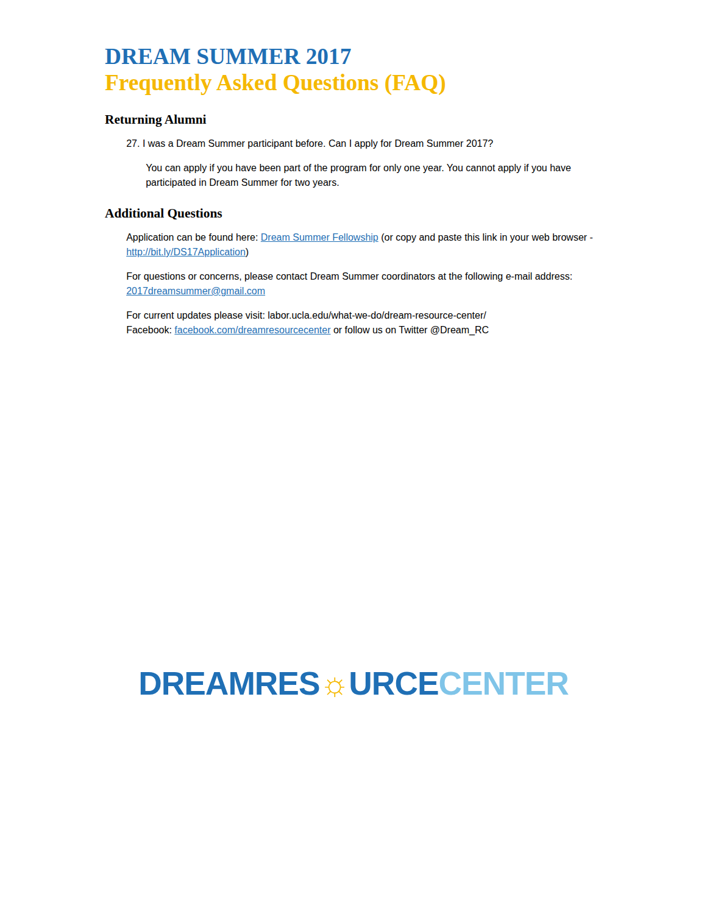DREAM SUMMER 2017 Frequently Asked Questions (FAQ)
Returning Alumni
27. I was a Dream Summer participant before. Can I apply for Dream Summer 2017?
You can apply if you have been part of the program for only one year. You cannot apply if you have participated in Dream Summer for two years.
Additional Questions
Application can be found here: Dream Summer Fellowship (or copy and paste this link in your web browser - http://bit.ly/DS17Application)
For questions or concerns, please contact Dream Summer coordinators at the following e-mail address: 2017dreamsummer@gmail.com
For current updates please visit: labor.ucla.edu/what-we-do/dream-resource-center/
Facebook: facebook.com/dreamresourcecenter or follow us on Twitter @Dream_RC
DREAM RES☼URCE CENTER